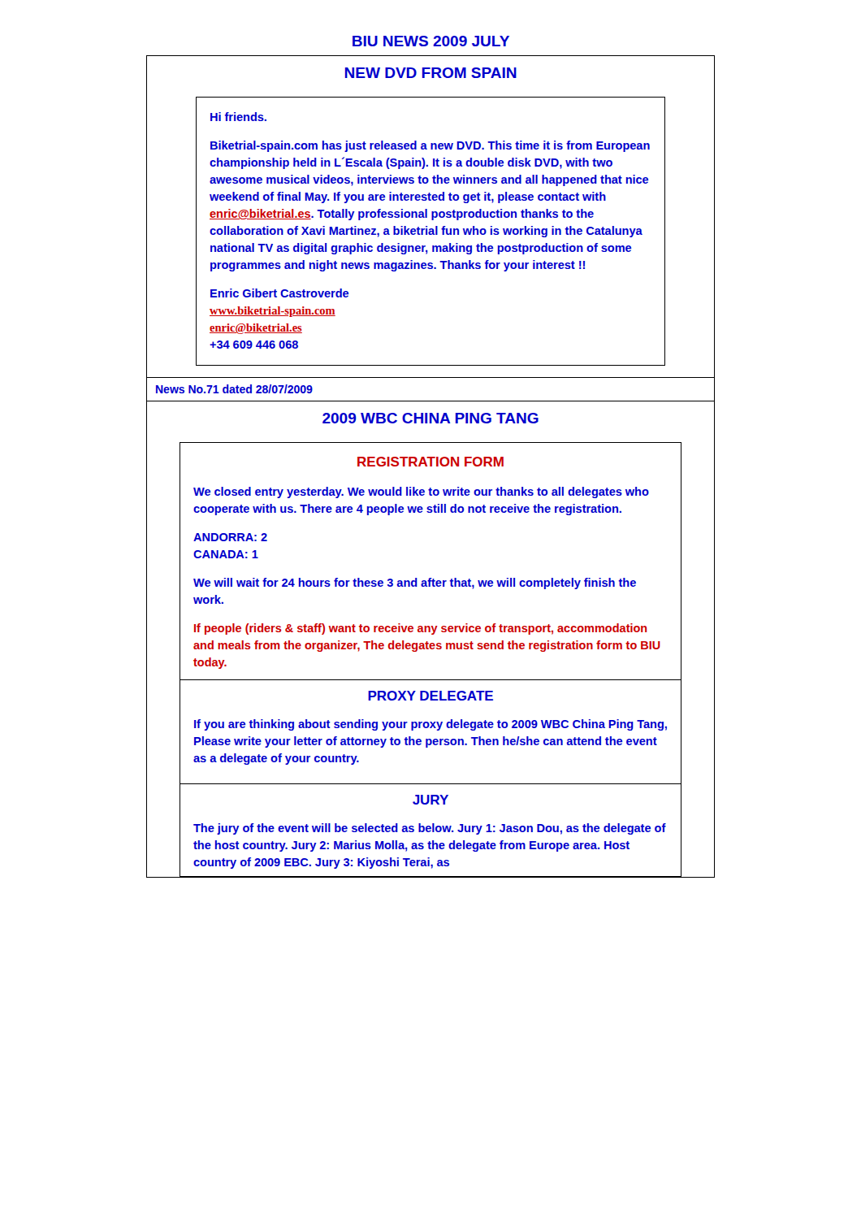BIU NEWS 2009 JULY
NEW DVD FROM SPAIN
Hi friends.
Biketrial-spain.com has just released a new DVD. This time it is from European championship held in L´Escala (Spain). It is a double disk DVD, with two awesome musical videos, interviews to the winners and all happened that nice weekend of final May. If you are interested to get it, please contact with enric@biketrial.es. Totally professional postproduction thanks to the collaboration of Xavi Martinez, a biketrial fun who is working in the Catalunya national TV as digital graphic designer, making the postproduction of some programmes and night news magazines. Thanks for your interest !!
Enric Gibert Castroverde
www.biketrial-spain.com enric@biketrial.es +34 609 446 068
News No.71 dated 28/07/2009
2009 WBC CHINA PING TANG
REGISTRATION FORM
We closed entry yesterday. We would like to write our thanks to all delegates who cooperate with us. There are 4 people we still do not receive the registration.
ANDORRA: 2
CANADA: 1
We will wait for 24 hours for these 3 and after that, we will completely finish the work.
If people (riders & staff) want to receive any service of transport, accommodation and meals from the organizer, The delegates must send the registration form to BIU today.
PROXY DELEGATE
If you are thinking about sending your proxy delegate to 2009 WBC China Ping Tang, Please write your letter of attorney to the person. Then he/she can attend the event as a delegate of your country.
JURY
The jury of the event will be selected as below. Jury 1: Jason Dou, as the delegate of the host country. Jury 2: Marius Molla, as the delegate from Europe area. Host country of 2009 EBC. Jury 3: Kiyoshi Terai, as